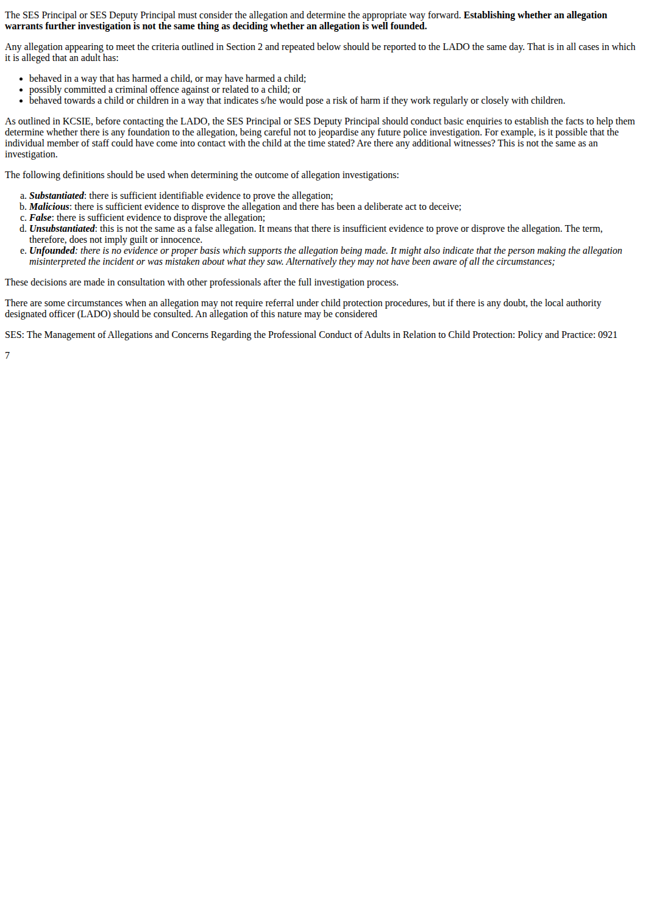The SES Principal or SES Deputy Principal must consider the allegation and determine the appropriate way forward. Establishing whether an allegation warrants further investigation is not the same thing as deciding whether an allegation is well founded.
Any allegation appearing to meet the criteria outlined in Section 2 and repeated below should be reported to the LADO the same day. That is in all cases in which it is alleged that an adult has:
behaved in a way that has harmed a child, or may have harmed a child;
possibly committed a criminal offence against or related to a child; or
behaved towards a child or children in a way that indicates s/he would pose a risk of harm if they work regularly or closely with children.
As outlined in KCSIE, before contacting the LADO, the SES Principal or SES Deputy Principal should conduct basic enquiries to establish the facts to help them determine whether there is any foundation to the allegation, being careful not to jeopardise any future police investigation. For example, is it possible that the individual member of staff could have come into contact with the child at the time stated? Are there any additional witnesses? This is not the same as an investigation.
The following definitions should be used when determining the outcome of allegation investigations:
Substantiated: there is sufficient identifiable evidence to prove the allegation;
Malicious: there is sufficient evidence to disprove the allegation and there has been a deliberate act to deceive;
False: there is sufficient evidence to disprove the allegation;
Unsubstantiated: this is not the same as a false allegation. It means that there is insufficient evidence to prove or disprove the allegation. The term, therefore, does not imply guilt or innocence.
Unfounded: there is no evidence or proper basis which supports the allegation being made. It might also indicate that the person making the allegation misinterpreted the incident or was mistaken about what they saw. Alternatively they may not have been aware of all the circumstances;
These decisions are made in consultation with other professionals after the full investigation process.
There are some circumstances when an allegation may not require referral under child protection procedures, but if there is any doubt, the local authority designated officer (LADO) should be consulted. An allegation of this nature may be considered
SES: The Management of Allegations and Concerns Regarding the Professional Conduct of Adults in Relation to Child Protection: Policy and Practice: 0921
7